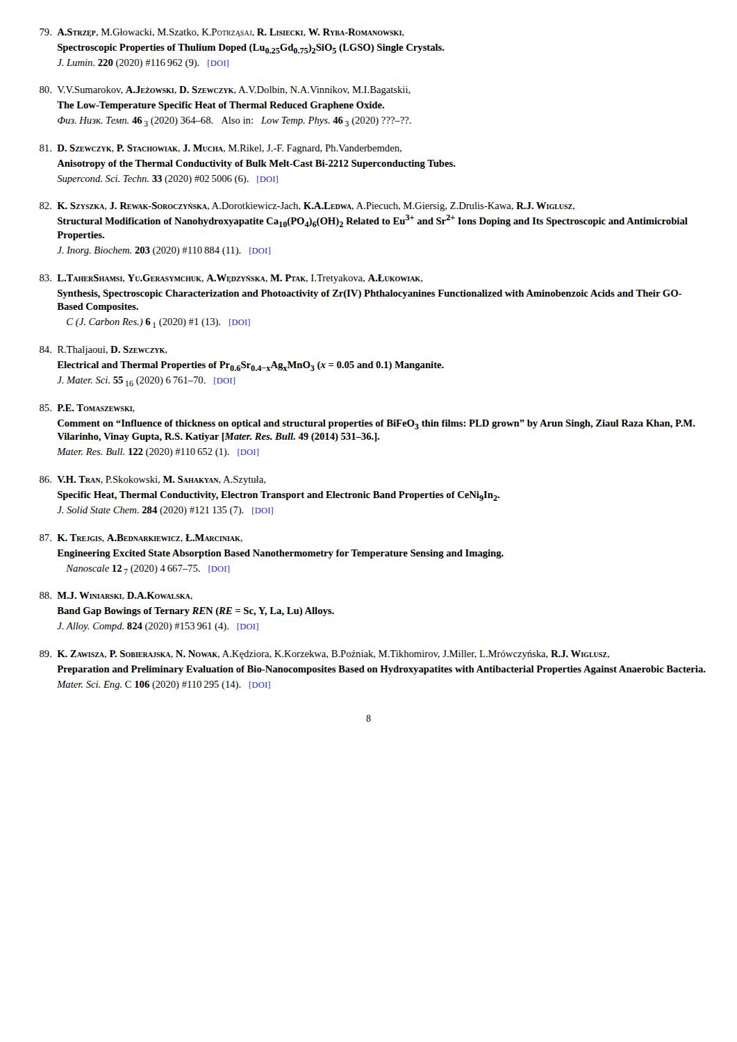79.
A.Strzęp, M.Głowacki, M.Szatko, K.Potrząsaj, R. Lisiecki, W. Ryba-Romanowski,
Spectroscopic Properties of Thulium Doped (Lu0.25Gd0.75)2SiO5 (LGSO) Single Crystals.
J. Lumin. 220 (2020) #116 962 (9). [DOI]
80.
V.V.Sumarokov, A.Jeżowski, D. Szewczyk, A.V.Dolbin, N.A.Vinnikov, M.I.Bagatskii,
The Low-Temperature Specific Heat of Thermal Reduced Graphene Oxide.
Физ. Низк. Темп. 46 3 (2020) 364–68. Also in: Low Temp. Phys. 46 3 (2020) ???–??.
81.
D. Szewczyk, P. Stachowiak, J. Mucha, M.Rikel, J.-F. Fagnard, Ph.Vanderbemden,
Anisotropy of the Thermal Conductivity of Bulk Melt-Cast Bi-2212 Superconducting Tubes.
Supercond. Sci. Techn. 33 (2020) #02 5006 (6). [DOI]
82.
K. Szyszka, J. Rewak-Soroczyńska, A.Dorotkiewicz-Jach, K.A.Ledwa, A.Piecuch, M.Giersig, Z.Drulis-Kawa, R.J. Wiglusz,
Structural Modification of Nanohydroxyapatite Ca10(PO4)6(OH)2 Related to Eu3+ and Sr2+ Ions Doping and Its Spectroscopic and Antimicrobial Properties.
J. Inorg. Biochem. 203 (2020) #110 884 (11). [DOI]
83.
L.TaherShamsi, Yu.Gerasymchuk, A.Wędzyńska, M. Ptak, I.Tretyakova, A.Łukowiak,
Synthesis, Spectroscopic Characterization and Photoactivity of Zr(IV) Phthalocyanines Functionalized with Aminobenzoic Acids and Their GO-Based Composites.
C (J. Carbon Res.) 6 1 (2020) #1 (13). [DOI]
84.
R.Thaljaoui, D. Szewczyk,
Electrical and Thermal Properties of Pr0.6Sr0.4−xAgxMnO3 (x = 0.05 and 0.1) Manganite.
J. Mater. Sci. 55 16 (2020) 6 761–70. [DOI]
85.
P.E. Tomaszewski,
Comment on “Influence of thickness on optical and structural properties of BiFeO3 thin films: PLD grown” by Arun Singh, Ziaul Raza Khan, P.M. Vilarinho, Vinay Gupta, R.S. Katiyar [Mater. Res. Bull. 49 (2014) 531–36.].
Mater. Res. Bull. 122 (2020) #110 652 (1). [DOI]
86.
V.H. Tran, P.Skokowski, M. Sahakyan, A.Szytuła,
Specific Heat, Thermal Conductivity, Electron Transport and Electronic Band Properties of CeNi9In2.
J. Solid State Chem. 284 (2020) #121 135 (7). [DOI]
87.
K. Trejgis, A.Bednarkiewicz, Ł.Marciniak,
Engineering Excited State Absorption Based Nanothermometry for Temperature Sensing and Imaging.
Nanoscale 12 7 (2020) 4 667–75. [DOI]
88.
M.J. Winiarski, D.A.Kowalska,
Band Gap Bowings of Ternary REN (RE = Sc, Y, La, Lu) Alloys.
J. Alloy. Compd. 824 (2020) #153 961 (4). [DOI]
89.
K. Zawisza, P. Sobierajska, N. Nowak, A.Kędziora, K.Korzekwa, B.Poźniak, M.Tikhomirov, J.Miller, L.Mrówczyńska, R.J. Wiglusz,
Preparation and Preliminary Evaluation of Bio-Nanocomposites Based on Hydroxyapatites with Antibacterial Properties Against Anaerobic Bacteria.
Mater. Sci. Eng. C 106 (2020) #110 295 (14). [DOI]
8